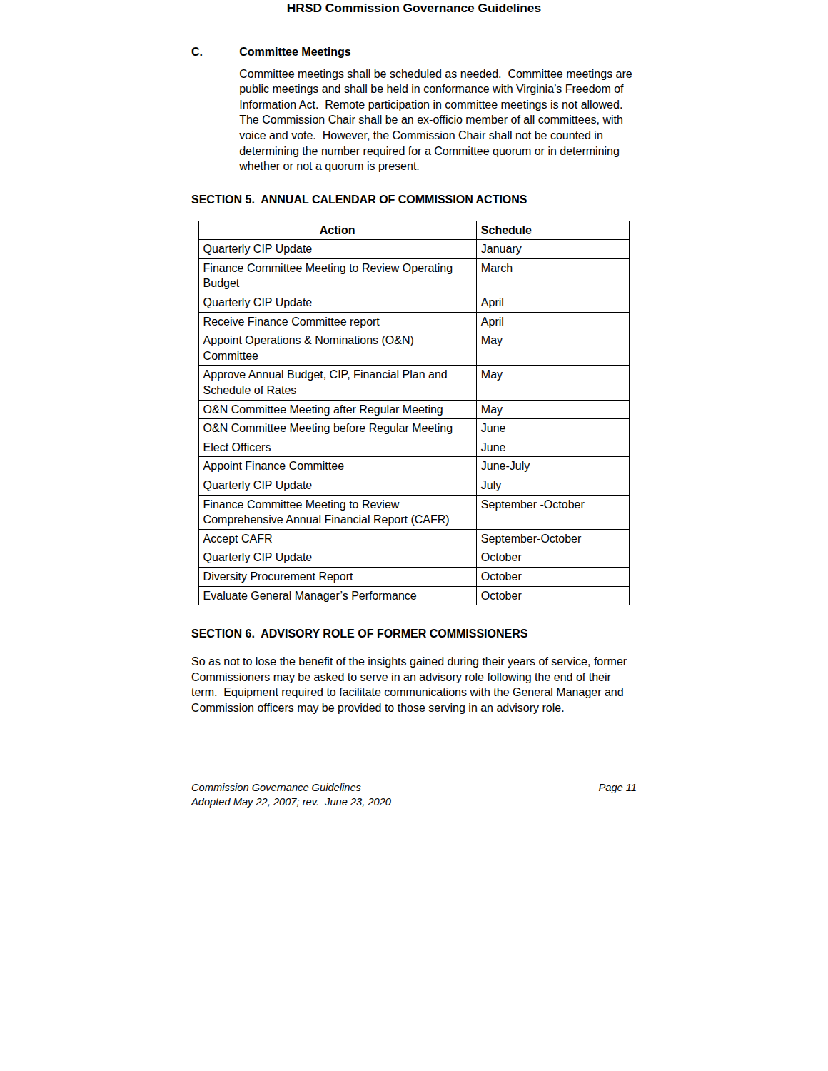HRSD Commission Governance Guidelines
C.
Committee Meetings
Committee meetings shall be scheduled as needed. Committee meetings are public meetings and shall be held in conformance with Virginia’s Freedom of Information Act. Remote participation in committee meetings is not allowed. The Commission Chair shall be an ex-officio member of all committees, with voice and vote. However, the Commission Chair shall not be counted in determining the number required for a Committee quorum or in determining whether or not a quorum is present.
SECTION 5. ANNUAL CALENDAR OF COMMISSION ACTIONS
| Action | Schedule |
| --- | --- |
| Quarterly CIP Update | January |
| Finance Committee Meeting to Review Operating Budget | March |
| Quarterly CIP Update | April |
| Receive Finance Committee report | April |
| Appoint Operations & Nominations (O&N) Committee | May |
| Approve Annual Budget, CIP, Financial Plan and Schedule of Rates | May |
| O&N Committee Meeting after Regular Meeting | May |
| O&N Committee Meeting before Regular Meeting | June |
| Elect Officers | June |
| Appoint Finance Committee | June-July |
| Quarterly CIP Update | July |
| Finance Committee Meeting to Review Comprehensive Annual Financial Report (CAFR) | September -October |
| Accept CAFR | September-October |
| Quarterly CIP Update | October |
| Diversity Procurement Report | October |
| Evaluate General Manager’s Performance | October |
SECTION 6. ADVISORY ROLE OF FORMER COMMISSIONERS
So as not to lose the benefit of the insights gained during their years of service, former Commissioners may be asked to serve in an advisory role following the end of their term. Equipment required to facilitate communications with the General Manager and Commission officers may be provided to those serving in an advisory role.
Commission Governance Guidelines
Adopted May 22, 2007; rev. June 23, 2020
Page 11